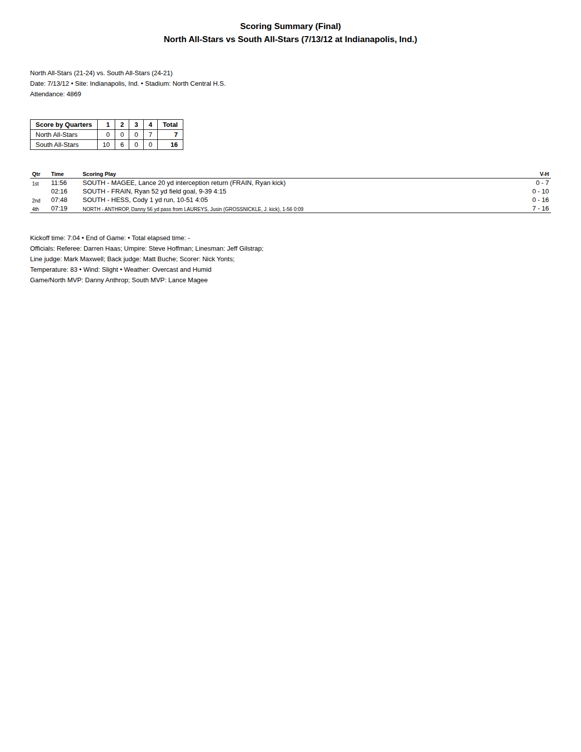Scoring Summary (Final)
North All-Stars vs South All-Stars (7/13/12 at Indianapolis, Ind.)
North All-Stars (21-24) vs. South All-Stars (24-21)
Date: 7/13/12 • Site: Indianapolis, Ind. • Stadium: North Central H.S.
Attendance: 4869
| Score by Quarters | 1 | 2 | 3 | 4 | Total |
| --- | --- | --- | --- | --- | --- |
| North All-Stars | 0 | 0 | 0 | 7 | 7 |
| South All-Stars | 10 | 6 | 0 | 0 | 16 |
| Qtr | Time | Scoring Play | V-H |
| --- | --- | --- | --- |
| 1st | 11:56 | SOUTH - MAGEE, Lance 20 yd interception return (FRAIN, Ryan kick) | 0 - 7 |
| | 02:16 | SOUTH - FRAIN, Ryan 52 yd field goal, 9-39 4:15 | 0 - 10 |
| 2nd | 07:48 | SOUTH - HESS, Cody 1 yd run, 10-51 4:05 | 0 - 16 |
| 4th | 07:19 | NORTH - ANTHROP, Danny 56 yd pass from LAUREYS, Jusin (GROSSNICKLE, J. kick), 1-56 0:09 | 7 - 16 |
Kickoff time: 7:04 • End of Game: • Total elapsed time: -
Officials: Referee: Darren Haas; Umpire: Steve Hoffman; Linesman: Jeff Gilstrap;
Line judge: Mark Maxwell; Back judge: Matt Buche; Scorer: Nick Yonts;
Temperature: 83 • Wind: Slight • Weather: Overcast and Humid
Game/North MVP: Danny Anthrop; South MVP: Lance Magee